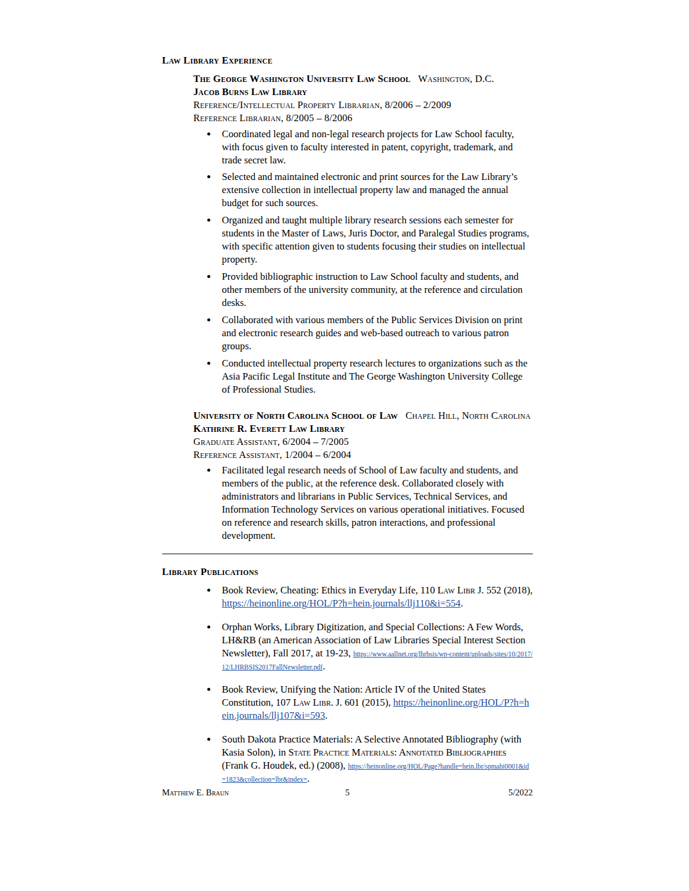Law Library Experience
The George Washington University Law School Washington, D.C.
Jacob Burns Law Library
Reference/Intellectual Property Librarian, 8/2006 – 2/2009
Reference Librarian, 8/2005 – 8/2006
Coordinated legal and non-legal research projects for Law School faculty, with focus given to faculty interested in patent, copyright, trademark, and trade secret law.
Selected and maintained electronic and print sources for the Law Library’s extensive collection in intellectual property law and managed the annual budget for such sources.
Organized and taught multiple library research sessions each semester for students in the Master of Laws, Juris Doctor, and Paralegal Studies programs, with specific attention given to students focusing their studies on intellectual property.
Provided bibliographic instruction to Law School faculty and students, and other members of the university community, at the reference and circulation desks.
Collaborated with various members of the Public Services Division on print and electronic research guides and web-based outreach to various patron groups.
Conducted intellectual property research lectures to organizations such as the Asia Pacific Legal Institute and The George Washington University College of Professional Studies.
University of North Carolina School of Law Chapel Hill, North Carolina
Kathrine R. Everett Law Library
Graduate Assistant, 6/2004 – 7/2005
Reference Assistant, 1/2004 – 6/2004
Facilitated legal research needs of School of Law faculty and students, and members of the public, at the reference desk. Collaborated closely with administrators and librarians in Public Services, Technical Services, and Information Technology Services on various operational initiatives. Focused on reference and research skills, patron interactions, and professional development.
Library Publications
Book Review, Cheating: Ethics in Everyday Life, 110 Law Libr J. 552 (2018), https://heinonline.org/HOL/P?h=hein.journals/llj110&i=554.
Orphan Works, Library Digitization, and Special Collections: A Few Words, LH&RB (an American Association of Law Libraries Special Interest Section Newsletter), Fall 2017, at 19-23, https://www.aallnet.org/lhrbsis/wp-content/uploads/sites/10/2017/12/LHRBSIS2017FallNewsletter.pdf.
Book Review, Unifying the Nation: Article IV of the United States Constitution, 107 Law Libr. J. 601 (2015), https://heinonline.org/HOL/P?h=hein.journals/llj107&i=593.
South Dakota Practice Materials: A Selective Annotated Bibliography (with Kasia Solon), in State Practice Materials: Annotated Bibliographies (Frank G. Houdek, ed.) (2008), https://heinonline.org/HOL/Page?handle=hein.lbr/spmabi0001&id=1823&collection=lbr&index=.
Matthew E. Braun 5 5/2022